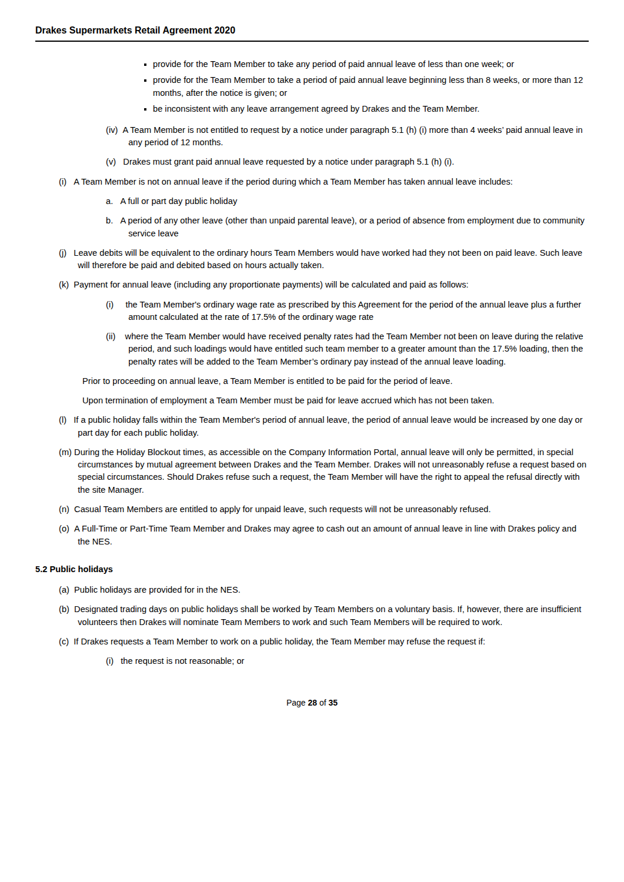Drakes Supermarkets Retail Agreement 2020
provide for the Team Member to take any period of paid annual leave of less than one week; or
provide for the Team Member to take a period of paid annual leave beginning less than 8 weeks, or more than 12 months, after the notice is given; or
be inconsistent with any leave arrangement agreed by Drakes and the Team Member.
(iv) A Team Member is not entitled to request by a notice under paragraph 5.1 (h) (i) more than 4 weeks’ paid annual leave in any period of 12 months.
(v) Drakes must grant paid annual leave requested by a notice under paragraph 5.1 (h) (i).
(i) A Team Member is not on annual leave if the period during which a Team Member has taken annual leave includes:
a. A full or part day public holiday
b. A period of any other leave (other than unpaid parental leave), or a period of absence from employment due to community service leave
(j) Leave debits will be equivalent to the ordinary hours Team Members would have worked had they not been on paid leave. Such leave will therefore be paid and debited based on hours actually taken.
(k) Payment for annual leave (including any proportionate payments) will be calculated and paid as follows:
(i) the Team Member's ordinary wage rate as prescribed by this Agreement for the period of the annual leave plus a further amount calculated at the rate of 17.5% of the ordinary wage rate
(ii) where the Team Member would have received penalty rates had the Team Member not been on leave during the relative period, and such loadings would have entitled such team member to a greater amount than the 17.5% loading, then the penalty rates will be added to the Team Member’s ordinary pay instead of the annual leave loading.
Prior to proceeding on annual leave, a Team Member is entitled to be paid for the period of leave.
Upon termination of employment a Team Member must be paid for leave accrued which has not been taken.
(l) If a public holiday falls within the Team Member's period of annual leave, the period of annual leave would be increased by one day or part day for each public holiday.
(m) During the Holiday Blockout times, as accessible on the Company Information Portal, annual leave will only be permitted, in special circumstances by mutual agreement between Drakes and the Team Member. Drakes will not unreasonably refuse a request based on special circumstances. Should Drakes refuse such a request, the Team Member will have the right to appeal the refusal directly with the site Manager.
(n) Casual Team Members are entitled to apply for unpaid leave, such requests will not be unreasonably refused.
(o) A Full-Time or Part-Time Team Member and Drakes may agree to cash out an amount of annual leave in line with Drakes policy and the NES.
5.2 Public holidays
(a) Public holidays are provided for in the NES.
(b) Designated trading days on public holidays shall be worked by Team Members on a voluntary basis. If, however, there are insufficient volunteers then Drakes will nominate Team Members to work and such Team Members will be required to work.
(c) If Drakes requests a Team Member to work on a public holiday, the Team Member may refuse the request if:
(i) the request is not reasonable; or
Page 28 of 35